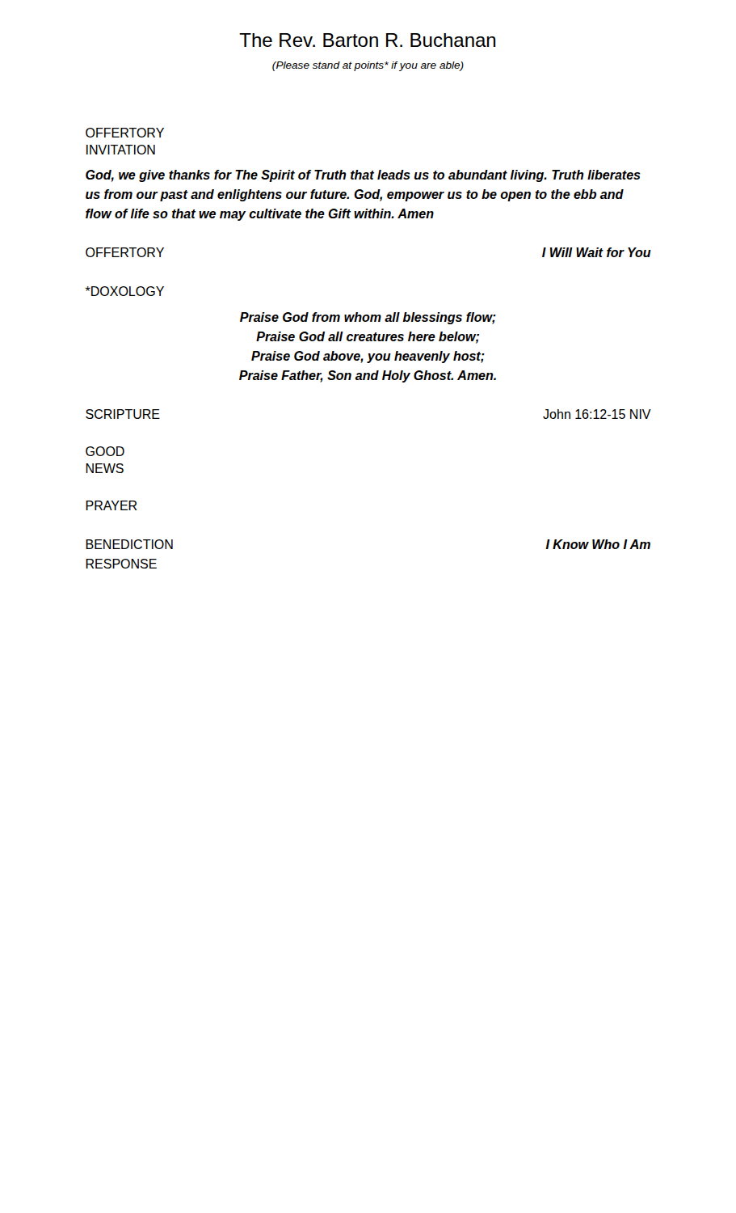The Rev. Barton R. Buchanan
(Please stand at points* if you are able)
Offertory
Invitation
God, we give thanks for The Spirit of Truth that leads us to abundant living. Truth liberates us from our past and enlightens our future. God, empower us to be open to the ebb and flow of life so that we may cultivate the Gift within. Amen
Offertory I Will Wait for You
*Doxology
Praise God from whom all blessings flow;
Praise God all creatures here below;
Praise God above, you heavenly host;
Praise Father, Son and Holy Ghost. Amen.
Scripture John 16:12-15 NIV
Good
News
Prayer
Benediction
Response I Know Who I Am